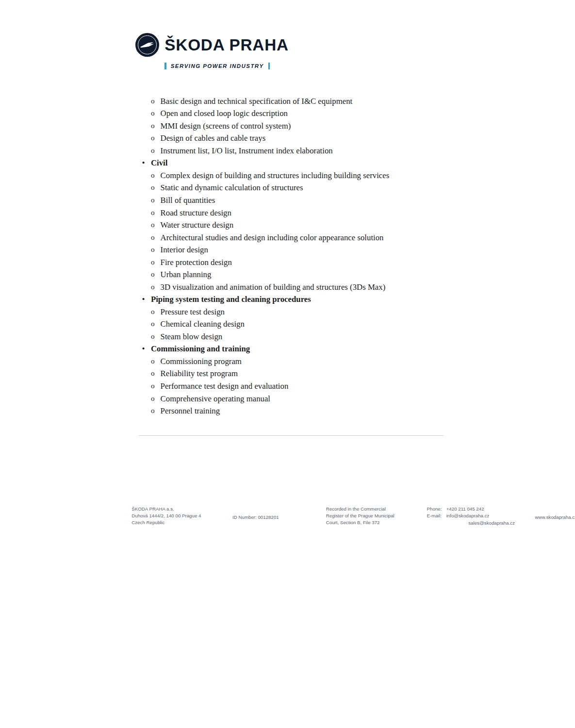ŠKODA PRAHA
SERVING POWER INDUSTRY
Basic design and technical specification of I&C equipment
Open and closed loop logic description
MMI design (screens of control system)
Design of cables and cable trays
Instrument list, I/O list, Instrument index elaboration
Civil
Complex design of building and structures including building services
Static and dynamic calculation of structures
Bill of quantities
Road structure design
Water structure design
Architectural studies and design including color appearance solution
Interior design
Fire protection design
Urban planning
3D visualization and animation of building and structures (3Ds Max)
Piping system testing and cleaning procedures
Pressure test design
Chemical cleaning design
Steam blow design
Commissioning and training
Commissioning program
Reliability test program
Performance test design and evaluation
Comprehensive operating manual
Personnel training
ŠKODA PRAHA a.s.
Duhová 1444/2, 140 00 Prague 4
Czech Republic
ID Number: 00128201
Recorded in the Commercial
Register of the Prague Municipal
Court, Section B, File 372
Phone:+420 211 045 242
E-mail: info@skodapraha.cz
sales@skodapraha.cz
www.skodapraha.cz